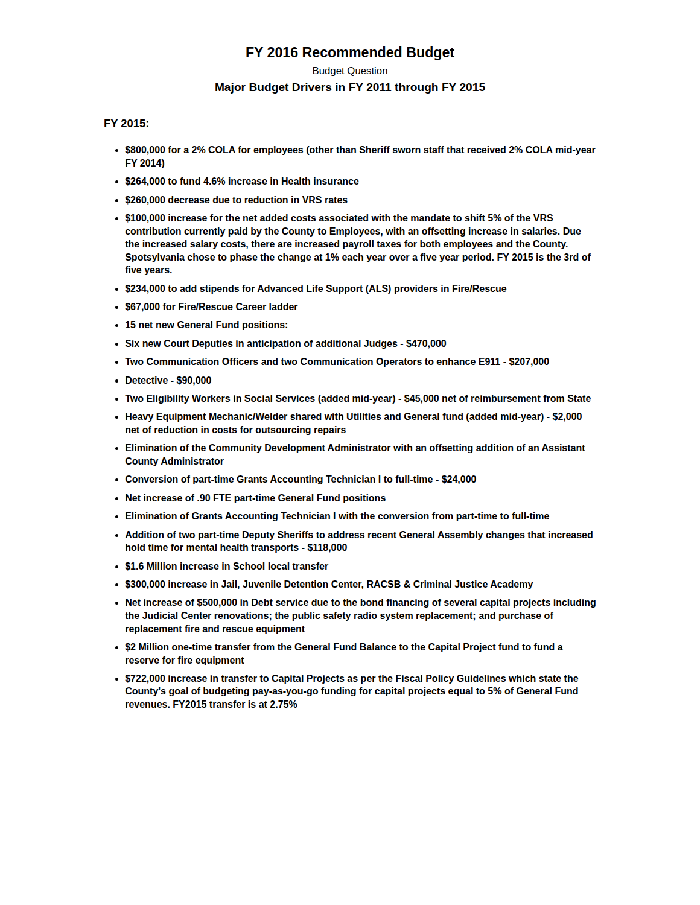FY 2016 Recommended Budget
Budget Question
Major Budget Drivers in FY 2011 through FY 2015
FY 2015:
$800,000 for a 2% COLA for employees (other than Sheriff sworn staff that received 2% COLA mid-year FY 2014)
$264,000 to fund 4.6% increase in Health insurance
$260,000 decrease due to reduction in VRS rates
$100,000 increase for the net added costs associated with the mandate to shift 5% of the VRS contribution currently paid by the County to Employees, with an offsetting increase in salaries. Due the increased salary costs, there are increased payroll taxes for both employees and the County. Spotsylvania chose to phase the change at 1% each year over a five year period. FY 2015 is the 3rd of five years.
$234,000 to add stipends for Advanced Life Support (ALS) providers in Fire/Rescue
$67,000 for Fire/Rescue Career ladder
15 net new General Fund positions:
Six new Court Deputies in anticipation of additional Judges - $470,000
Two Communication Officers and two Communication Operators to enhance E911 - $207,000
Detective - $90,000
Two Eligibility Workers in Social Services (added mid-year) - $45,000 net of reimbursement from State
Heavy Equipment Mechanic/Welder shared with Utilities and General fund (added mid-year) - $2,000 net of reduction in costs for outsourcing repairs
Elimination of the Community Development Administrator with an offsetting addition of an Assistant County Administrator
Conversion of part-time Grants Accounting Technician I to full-time - $24,000
Net increase of .90 FTE part-time General Fund positions
Elimination of Grants Accounting Technician I with the conversion from part-time to full-time
Addition of two part-time Deputy Sheriffs to address recent General Assembly changes that increased hold time for mental health transports - $118,000
$1.6 Million increase in School local transfer
$300,000 increase in Jail, Juvenile Detention Center, RACSB & Criminal Justice Academy
Net increase of $500,000 in Debt service due to the bond financing of several capital projects including the Judicial Center renovations; the public safety radio system replacement; and purchase of replacement fire and rescue equipment
$2 Million one-time transfer from the General Fund Balance to the Capital Project fund to fund a reserve for fire equipment
$722,000 increase in transfer to Capital Projects as per the Fiscal Policy Guidelines which state the County's goal of budgeting pay-as-you-go funding for capital projects equal to 5% of General Fund revenues. FY2015 transfer is at 2.75%